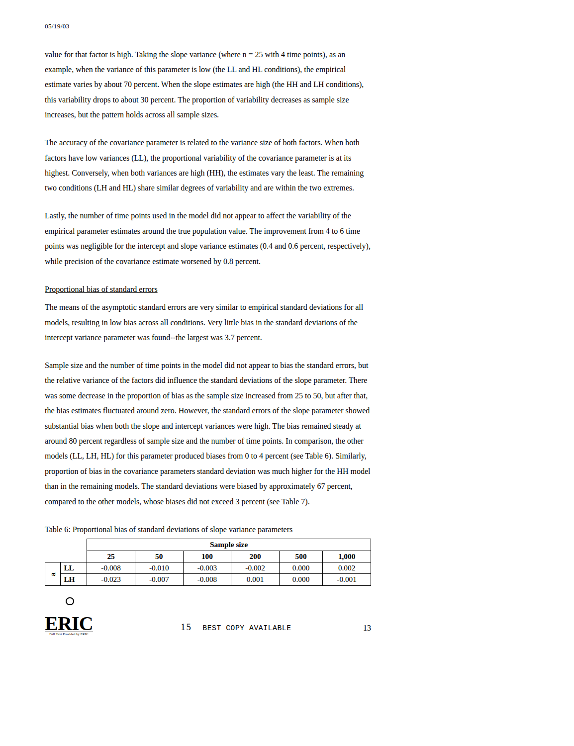05/19/03
value for that factor is high. Taking the slope variance (where n = 25 with 4 time points), as an example, when the variance of this parameter is low (the LL and HL conditions), the empirical estimate varies by about 70 percent. When the slope estimates are high (the HH and LH conditions), this variability drops to about 30 percent. The proportion of variability decreases as sample size increases, but the pattern holds across all sample sizes.
The accuracy of the covariance parameter is related to the variance size of both factors. When both factors have low variances (LL), the proportional variability of the covariance parameter is at its highest. Conversely, when both variances are high (HH), the estimates vary the least. The remaining two conditions (LH and HL) share similar degrees of variability and are within the two extremes.
Lastly, the number of time points used in the model did not appear to affect the variability of the empirical parameter estimates around the true population value. The improvement from 4 to 6 time points was negligible for the intercept and slope variance estimates (0.4 and 0.6 percent, respectively), while precision of the covariance estimate worsened by 0.8 percent.
Proportional bias of standard errors
The means of the asymptotic standard errors are very similar to empirical standard deviations for all models, resulting in low bias across all conditions. Very little bias in the standard deviations of the intercept variance parameter was found--the largest was 3.7 percent.
Sample size and the number of time points in the model did not appear to bias the standard errors, but the relative variance of the factors did influence the standard deviations of the slope parameter. There was some decrease in the proportion of bias as the sample size increased from 25 to 50, but after that, the bias estimates fluctuated around zero. However, the standard errors of the slope parameter showed substantial bias when both the slope and intercept variances were high. The bias remained steady at around 80 percent regardless of sample size and the number of time points. In comparison, the other models (LL, LH, HL) for this parameter produced biases from 0 to 4 percent (see Table 6). Similarly, proportion of bias in the covariance parameters standard deviation was much higher for the HH model than in the remaining models. The standard deviations were biased by approximately 67 percent, compared to the other models, whose biases did not exceed 3 percent (see Table 7).
Table 6: Proportional bias of standard deviations of slope variance parameters
| | | Sample size |
| | | 25 | 50 | 100 | 200 | 500 | 1,000 |
| a | LL | -0.008 | -0.010 | -0.003 | -0.002 | 0.000 | 0.002 |
| LH | -0.023 | -0.007 | -0.008 | 0.001 | 0.000 | -0.001 |
ERIC
Full Text Provided by ERIC
15 BEST COPY AVAILABLE
13